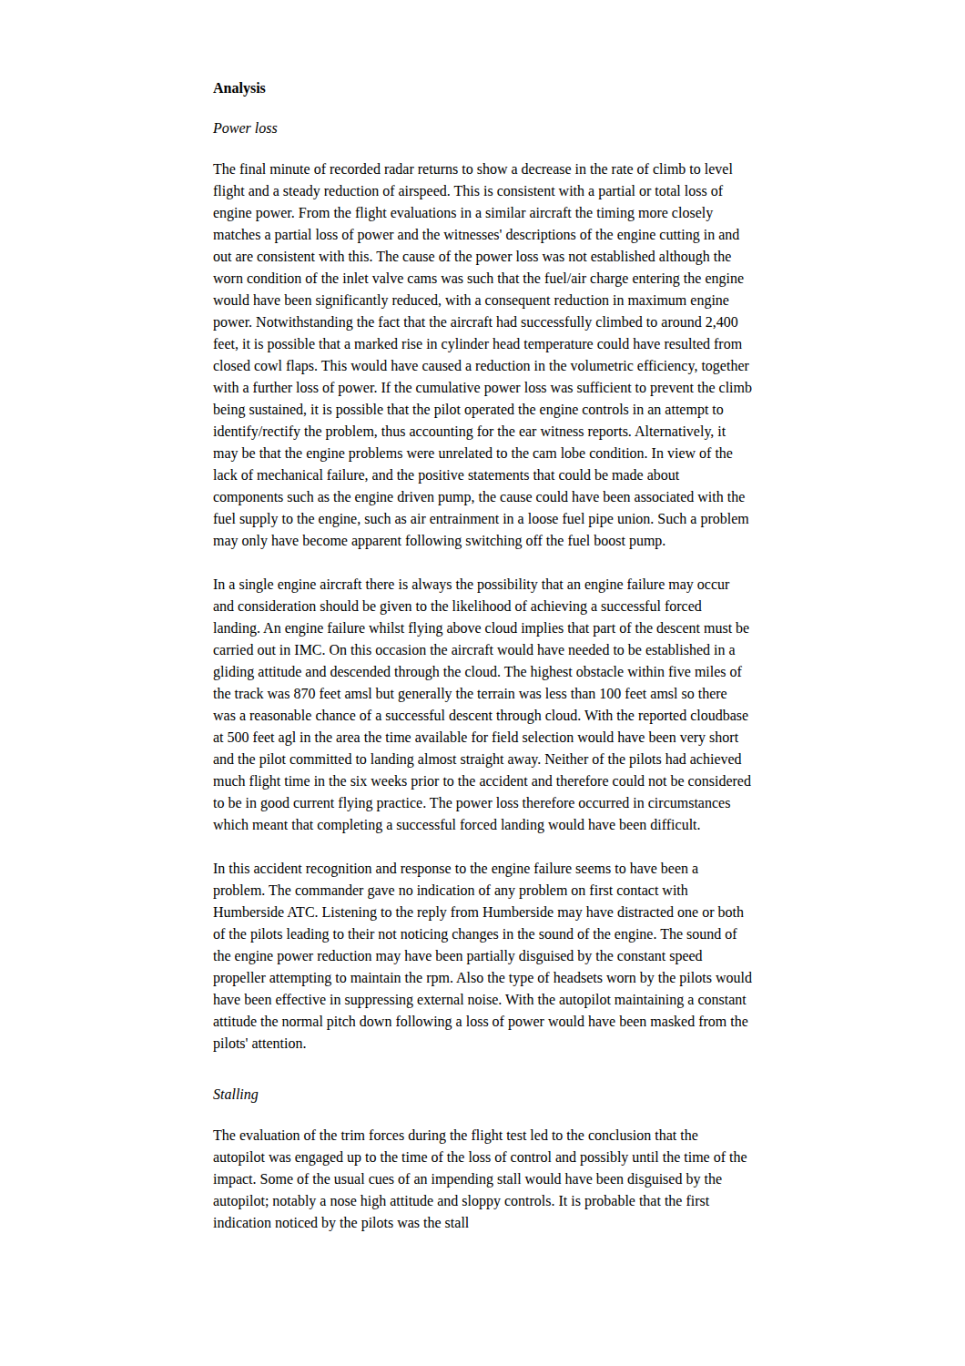Analysis
Power loss
The final minute of recorded radar returns to show a decrease in the rate of climb to level flight and a steady reduction of airspeed. This is consistent with a partial or total loss of engine power. From the flight evaluations in a similar aircraft the timing more closely matches a partial loss of power and the witnesses' descriptions of the engine cutting in and out are consistent with this. The cause of the power loss was not established although the worn condition of the inlet valve cams was such that the fuel/air charge entering the engine would have been significantly reduced, with a consequent reduction in maximum engine power. Notwithstanding the fact that the aircraft had successfully climbed to around 2,400 feet, it is possible that a marked rise in cylinder head temperature could have resulted from closed cowl flaps. This would have caused a reduction in the volumetric efficiency, together with a further loss of power. If the cumulative power loss was sufficient to prevent the climb being sustained, it is possible that the pilot operated the engine controls in an attempt to identify/rectify the problem, thus accounting for the ear witness reports. Alternatively, it may be that the engine problems were unrelated to the cam lobe condition. In view of the lack of mechanical failure, and the positive statements that could be made about components such as the engine driven pump, the cause could have been associated with the fuel supply to the engine, such as air entrainment in a loose fuel pipe union. Such a problem may only have become apparent following switching off the fuel boost pump.
In a single engine aircraft there is always the possibility that an engine failure may occur and consideration should be given to the likelihood of achieving a successful forced landing. An engine failure whilst flying above cloud implies that part of the descent must be carried out in IMC. On this occasion the aircraft would have needed to be established in a gliding attitude and descended through the cloud. The highest obstacle within five miles of the track was 870 feet amsl but generally the terrain was less than 100 feet amsl so there was a reasonable chance of a successful descent through cloud. With the reported cloudbase at 500 feet agl in the area the time available for field selection would have been very short and the pilot committed to landing almost straight away. Neither of the pilots had achieved much flight time in the six weeks prior to the accident and therefore could not be considered to be in good current flying practice. The power loss therefore occurred in circumstances which meant that completing a successful forced landing would have been difficult.
In this accident recognition and response to the engine failure seems to have been a problem. The commander gave no indication of any problem on first contact with Humberside ATC. Listening to the reply from Humberside may have distracted one or both of the pilots leading to their not noticing changes in the sound of the engine. The sound of the engine power reduction may have been partially disguised by the constant speed propeller attempting to maintain the rpm. Also the type of headsets worn by the pilots would have been effective in suppressing external noise. With the autopilot maintaining a constant attitude the normal pitch down following a loss of power would have been masked from the pilots' attention.
Stalling
The evaluation of the trim forces during the flight test led to the conclusion that the autopilot was engaged up to the time of the loss of control and possibly until the time of the impact. Some of the usual cues of an impending stall would have been disguised by the autopilot; notably a nose high attitude and sloppy controls. It is probable that the first indication noticed by the pilots was the stall